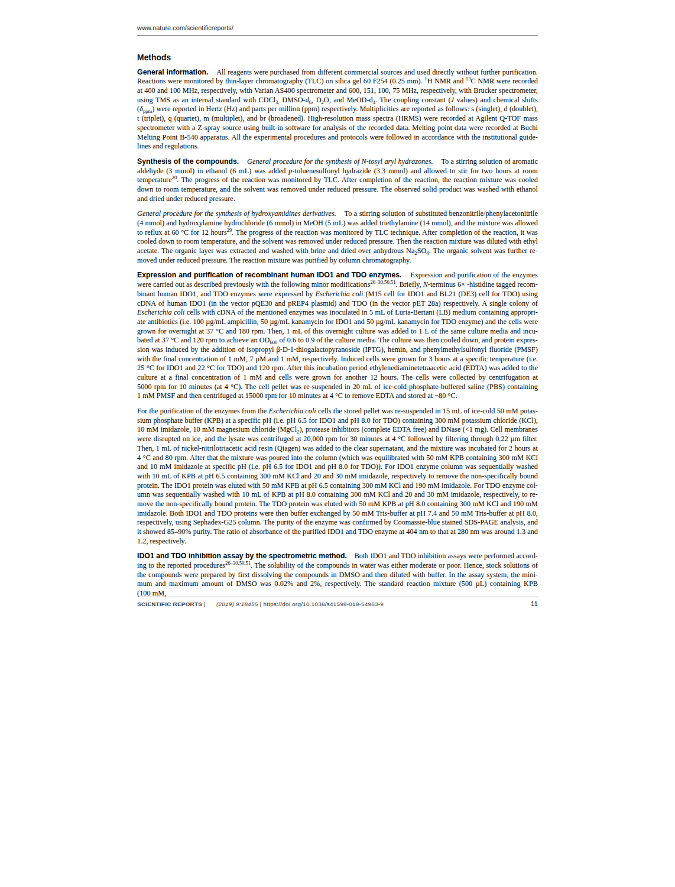www.nature.com/scientificreports/
Methods
General information. All reagents were purchased from different commercial sources and used directly without further purification. Reactions were monitored by thin-layer chromatography (TLC) on silica gel 60 F254 (0.25 mm). 1H NMR and 13C NMR were recorded at 400 and 100 MHz, respectively, with Varian AS400 spectrometer and 600, 151, 100, 75 MHz, respectively, with Brucker spectrometer, using TMS as an internal standard with CDCl3, DMSO-d6, D2O, and MeOD-d4. The coupling constant (J values) and chemical shifts (δppm) were reported in Hertz (Hz) and parts per million (ppm) respectively. Multiplicities are reported as follows: s (singlet), d (doublet), t (triplet), q (quartet), m (multiplet), and br (broadened). High-resolution mass spectra (HRMS) were recorded at Agilent Q-TOF mass spectrometer with a Z-spray source using built-in software for analysis of the recorded data. Melting point data were recorded at Buchi Melting Point B-540 apparatus. All the experimental procedures and protocols were followed in accordance with the institutional guidelines and regulations.
Synthesis of the compounds. General procedure for the synthesis of N-tosyl aryl hydrazones. To a stirring solution of aromatic aldehyde (3 mmol) in ethanol (6 mL) was added p-toluenesulfonyl hydrazide (3.3 mmol) and allowed to stir for two hours at room temperature20. The progress of the reaction was monitored by TLC. After completion of the reaction, the reaction mixture was cooled down to room temperature, and the solvent was removed under reduced pressure. The observed solid product was washed with ethanol and dried under reduced pressure.
General procedure for the synthesis of hydroxyamidines derivatives. To a stirring solution of substituted benzonitrile/phenylacetonitrile (4 mmol) and hydroxylamine hydrochloride (6 mmol) in MeOH (5 mL) was added triethylamine (14 mmol), and the mixture was allowed to reflux at 60 °C for 12 hours29. The progress of the reaction was monitored by TLC technique. After completion of the reaction, it was cooled down to room temperature, and the solvent was removed under reduced pressure. Then the reaction mixture was diluted with ethyl acetate. The organic layer was extracted and washed with brine and dried over anhydrous Na2SO4. The organic solvent was further removed under reduced pressure. The reaction mixture was purified by column chromatography.
Expression and purification of recombinant human IDO1 and TDO enzymes. Expression and purification of the enzymes were carried out as described previously with the following minor modifications26–30,50,51. Briefly, N-terminus 6× -histidine tagged recombinant human IDO1, and TDO enzymes were expressed by Escherichia coli (M15 cell for IDO1 and BL21 (DE3) cell for TDO) using cDNA of human IDO1 (in the vector pQE30 and pREP4 plasmid) and TDO (in the vector pET 28a) respectively. A single colony of Escherichia coli cells with cDNA of the mentioned enzymes was inoculated in 5 mL of Luria-Bertani (LB) medium containing appropriate antibiotics (i.e. 100 µg/mL ampicillin, 50 µg/mL kanamycin for IDO1 and 50 µg/mL kanamycin for TDO enzyme) and the cells were grown for overnight at 37 °C and 180 rpm. Then, 1 mL of this overnight culture was added to 1 L of the same culture media and incubated at 37 °C and 120 rpm to achieve an OD600 of 0.6 to 0.9 of the culture media. The culture was then cooled down, and protein expression was induced by the addition of isopropyl β-D-1-thiogalactopyranoside (IPTG), hemin, and phenylmethylsulfonyl fluoride (PMSF) with the final concentration of 1 mM, 7 µM and 1 mM, respectively. Induced cells were grown for 3 hours at a specific temperature (i.e. 25 °C for IDO1 and 22 °C for TDO) and 120 rpm. After this incubation period ethylenediaminetetraacetic acid (EDTA) was added to the culture at a final concentration of 1 mM and cells were grown for another 12 hours. The cells were collected by centrifugation at 5000 rpm for 10 minutes (at 4 °C). The cell pellet was re-suspended in 20 mL of ice-cold phosphate-buffered saline (PBS) containing 1 mM PMSF and then centrifuged at 15000 rpm for 10 minutes at 4 °C to remove EDTA and stored at −80 °C.
For the purification of the enzymes from the Escherichia coli cells the stored pellet was re-suspended in 15 mL of ice-cold 50 mM potassium phosphate buffer (KPB) at a specific pH (i.e. pH 6.5 for IDO1 and pH 8.0 for TDO) containing 300 mM potassium chloride (KCl), 10 mM imidazole, 10 mM magnesium chloride (MgCl2), protease inhibitors (complete EDTA free) and DNase (<1 mg). Cell membranes were disrupted on ice, and the lysate was centrifuged at 20,000 rpm for 30 minutes at 4 °C followed by filtering through 0.22 µm filter. Then, 1 mL of nickel-nitrilotriacetic acid resin (Qiagen) was added to the clear supernatant, and the mixture was incubated for 2 hours at 4 °C and 80 rpm. After that the mixture was poured into the column (which was equilibrated with 50 mM KPB containing 300 mM KCl and 10 mM imidazole at specific pH (i.e. pH 6.5 for IDO1 and pH 8.0 for TDO)). For IDO1 enzyme column was sequentially washed with 10 mL of KPB at pH 6.5 containing 300 mM KCl and 20 and 30 mM imidazole, respectively to remove the non-specifically bound protein. The IDO1 protein was eluted with 50 mM KPB at pH 6.5 containing 300 mM KCl and 190 mM imidazole. For TDO enzyme column was sequentially washed with 10 mL of KPB at pH 8.0 containing 300 mM KCl and 20 and 30 mM imidazole, respectively, to remove the non-specifically bound protein. The TDO protein was eluted with 50 mM KPB at pH 8.0 containing 300 mM KCl and 190 mM imidazole. Both IDO1 and TDO proteins were then buffer exchanged by 50 mM Tris-buffer at pH 7.4 and 50 mM Tris-buffer at pH 8.0, respectively, using Sephadex-G25 column. The purity of the enzyme was confirmed by Coomassie-blue stained SDS-PAGE analysis, and it showed 85–90% purity. The ratio of absorbance of the purified IDO1 and TDO enzyme at 404 nm to that at 280 nm was around 1.3 and 1.2, respectively.
IDO1 and TDO inhibition assay by the spectrometric method. Both IDO1 and TDO inhibition assays were performed according to the reported procedures26–30,50,51. The solubility of the compounds in water was either moderate or poor. Hence, stock solutions of the compounds were prepared by first dissolving the compounds in DMSO and then diluted with buffer. In the assay system, the minimum and maximum amount of DMSO was 0.02% and 2%, respectively. The standard reaction mixture (500 µL) containing KPB (100 mM,
SCIENTIFIC REPORTS | (2019) 9:18455 | https://doi.org/10.1038/s41598-019-54963-9
11